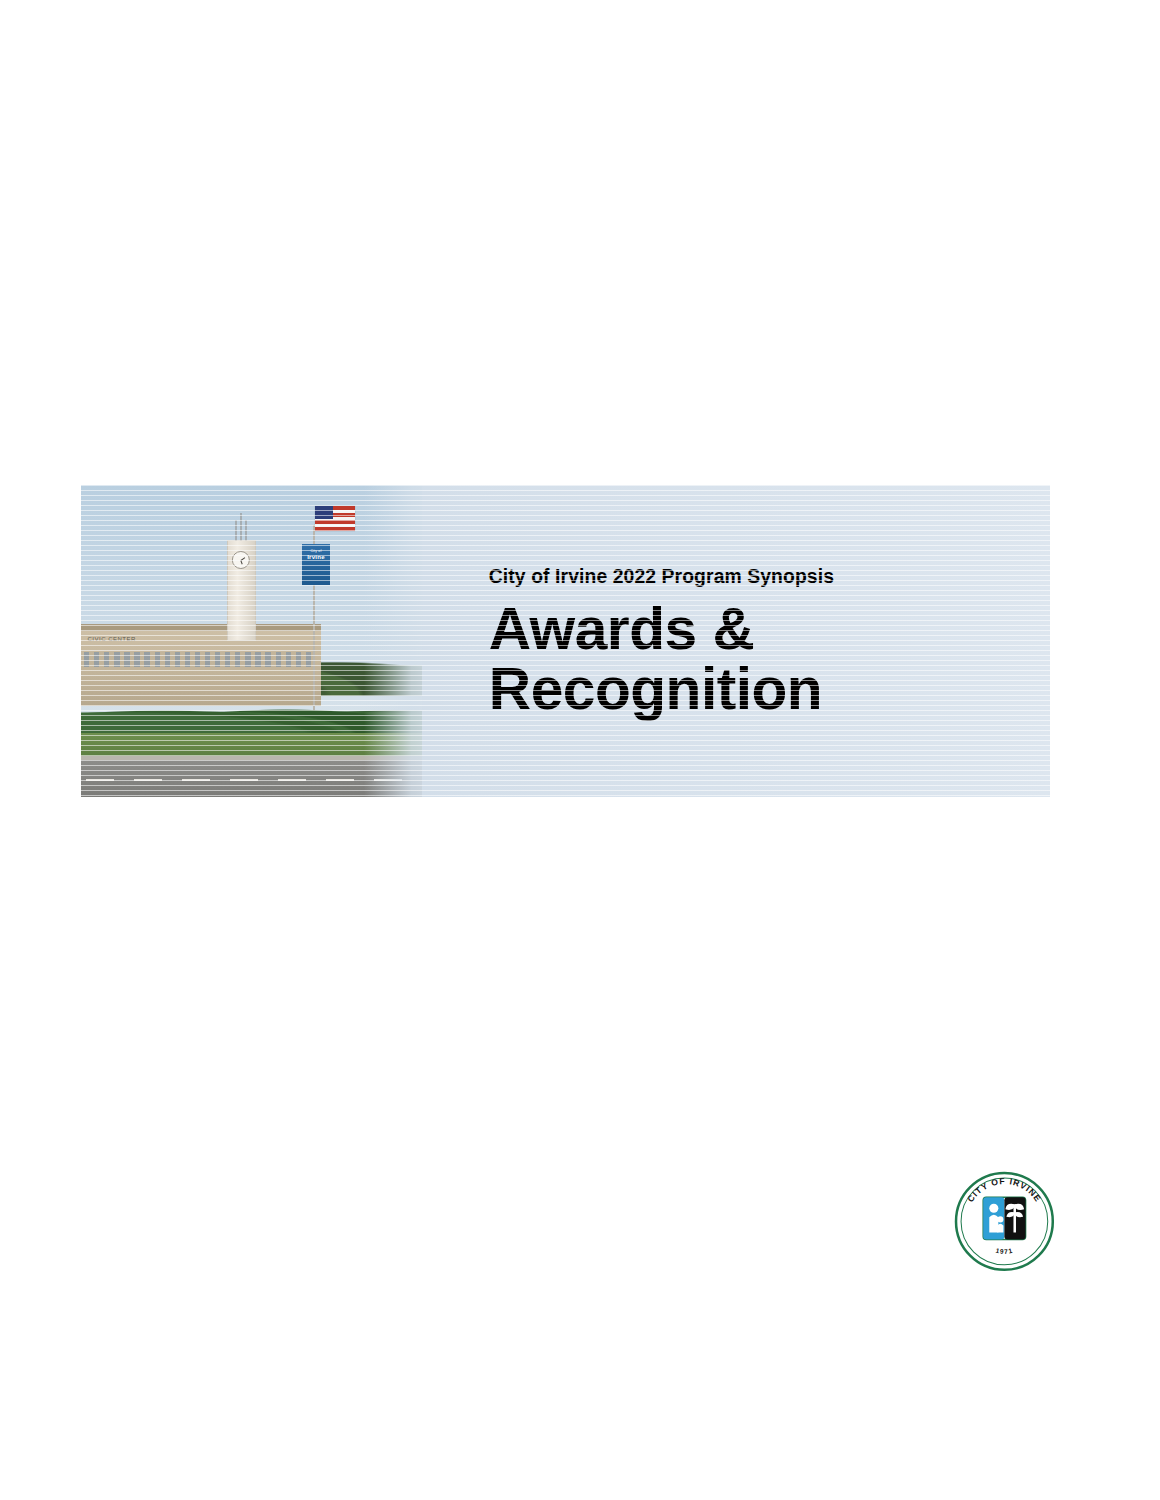CIVIC CENTER
City of Irvine
City of Irvine 2022 Program Synopsis
Awards &
Recognition
City of Irvine seal CITY OF IRVINE 1971